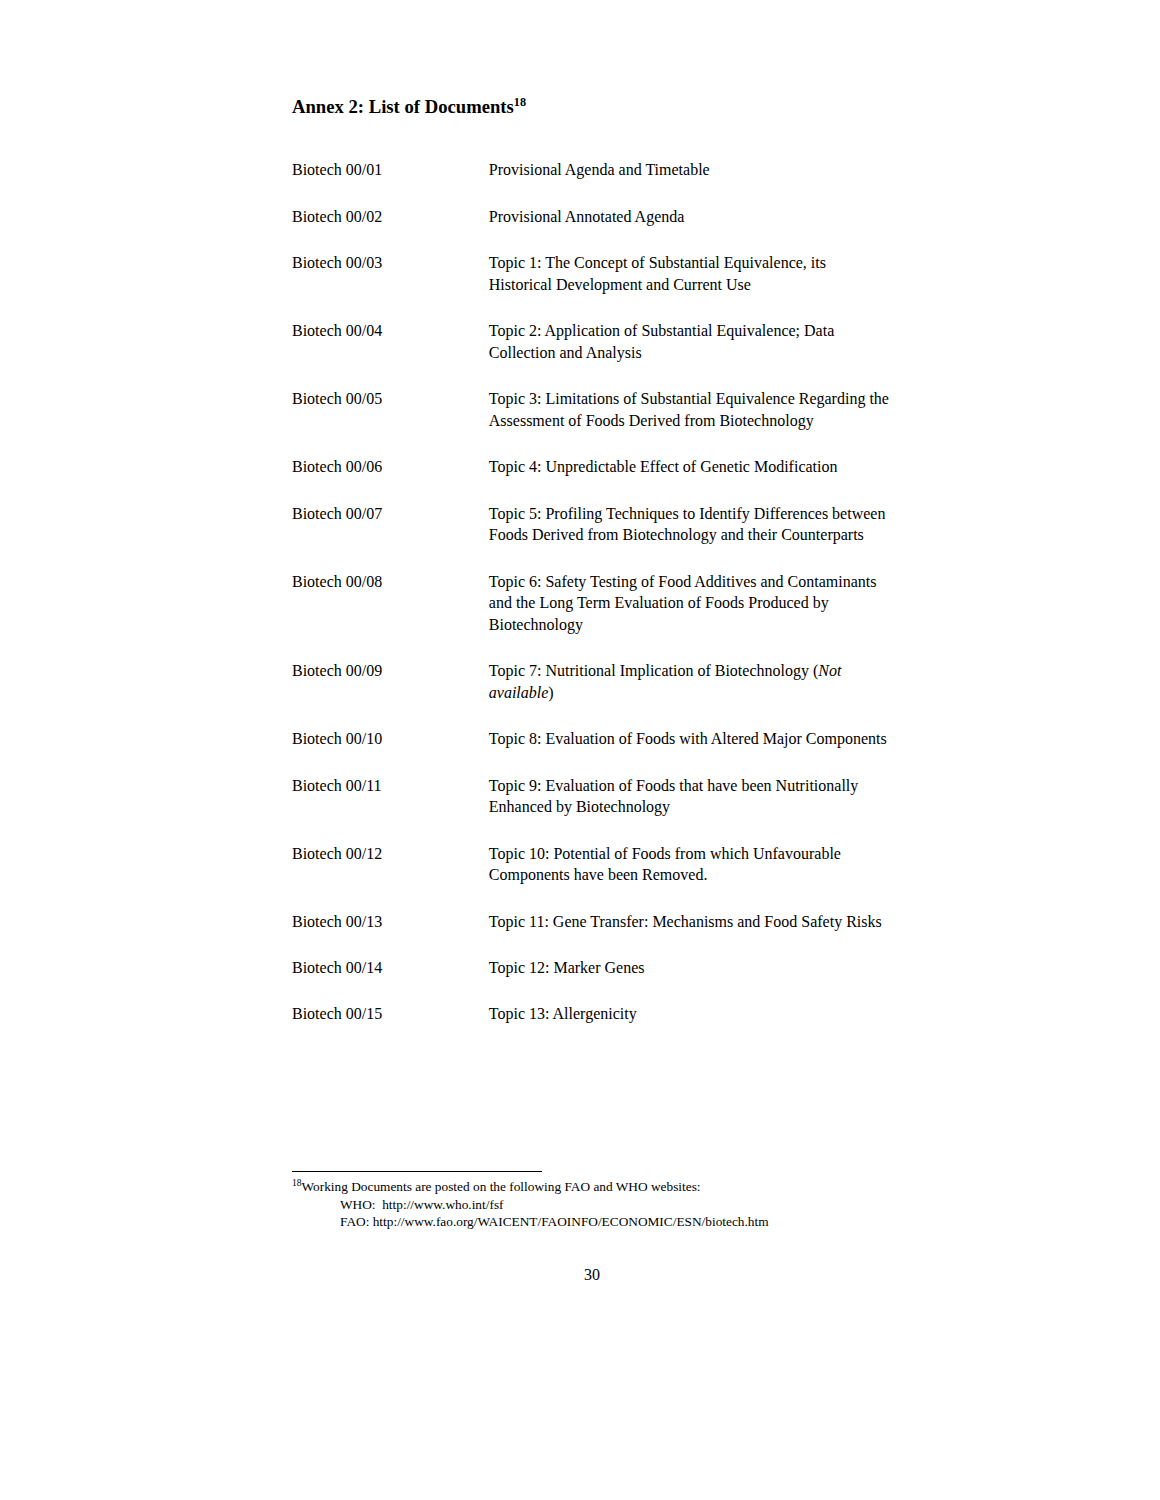Annex 2: List of Documents18
| Biotech 00/01 | Provisional Agenda and Timetable |
| Biotech 00/02 | Provisional Annotated Agenda |
| Biotech 00/03 | Topic 1: The Concept of Substantial Equivalence, its Historical Development and Current Use |
| Biotech 00/04 | Topic 2: Application of Substantial Equivalence; Data Collection and Analysis |
| Biotech 00/05 | Topic 3: Limitations of Substantial Equivalence Regarding the Assessment of Foods Derived from Biotechnology |
| Biotech 00/06 | Topic 4: Unpredictable Effect of Genetic Modification |
| Biotech 00/07 | Topic 5: Profiling Techniques to Identify Differences between Foods Derived from Biotechnology and their Counterparts |
| Biotech 00/08 | Topic 6: Safety Testing of Food Additives and Contaminants and the Long Term Evaluation of Foods Produced by Biotechnology |
| Biotech 00/09 | Topic 7: Nutritional Implication of Biotechnology ( Not available ) |
| Biotech 00/10 | Topic 8: Evaluation of Foods with Altered Major Components |
| Biotech 00/11 | Topic 9: Evaluation of Foods that have been Nutritionally Enhanced by Biotechnology |
| Biotech 00/12 | Topic 10: Potential of Foods from which Unfavourable Components have been Removed. |
| Biotech 00/13 | Topic 11: Gene Transfer: Mechanisms and Food Safety Risks |
| Biotech 00/14 | Topic 12: Marker Genes |
| Biotech 00/15 | Topic 13: Allergenicity |
18Working Documents are posted on the following FAO and WHO websites: WHO: http://www.who.int/fsf FAO: http://www.fao.org/WAICENT/FAOINFO/ECONOMIC/ESN/biotech.htm
30